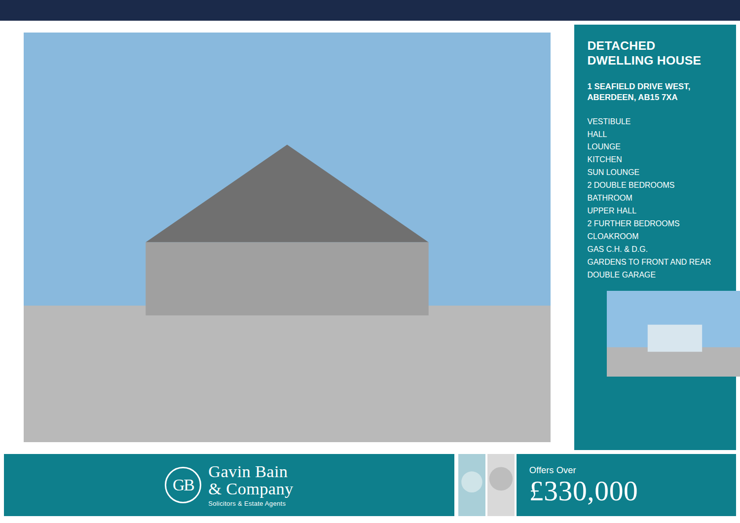Detached Dwelling House
1 Seafield Drive West,
Aberdeen, AB15 7XA
Vestibule
Hall
Lounge
Kitchen
Sun Lounge
2 Double Bedrooms
Bathroom
Upper Hall
2 Further Bedrooms
Cloakroom
Gas C.H. & D.G.
Gardens to Front and Rear
Double Garage
GB
Gavin Bain & Company Solicitors & Estate Agents
Offers Over £330,000